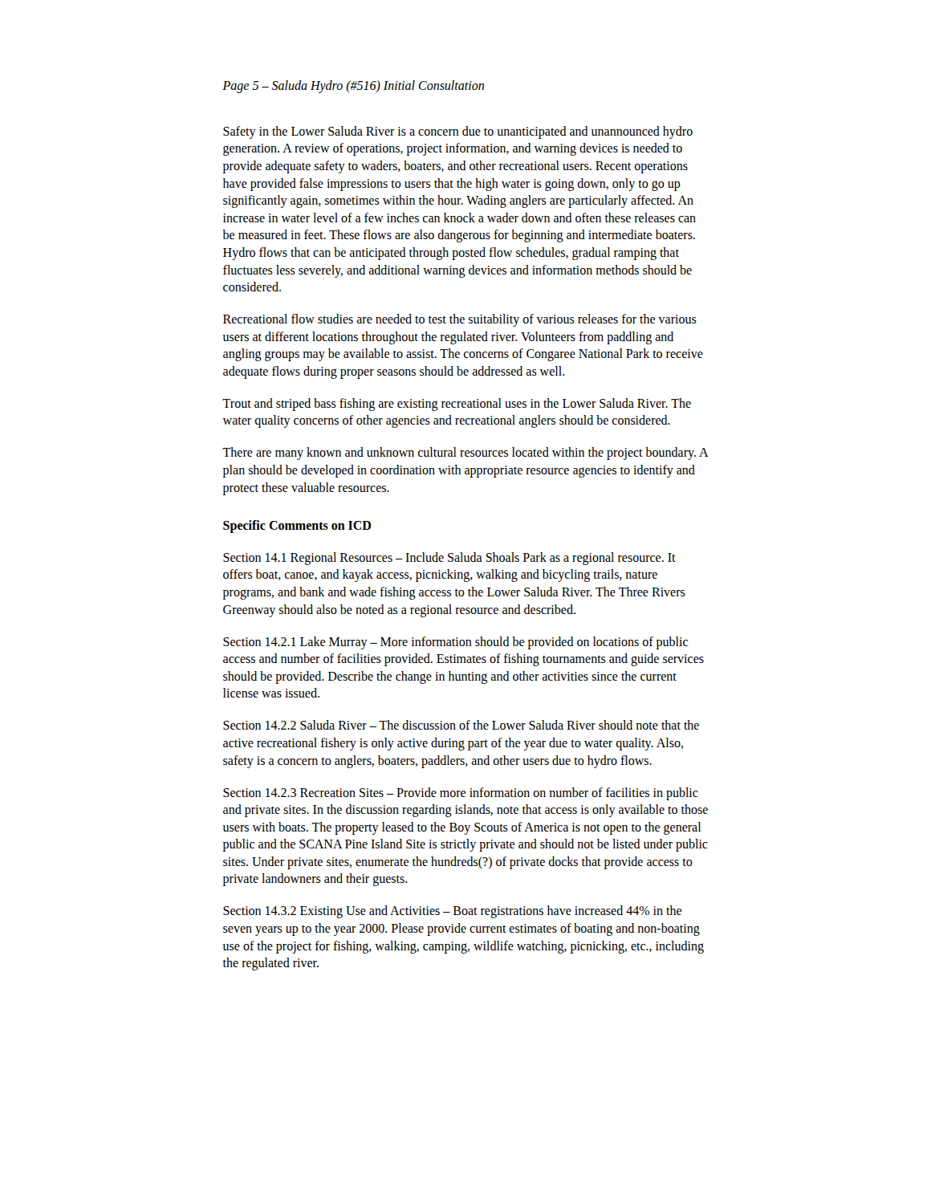Page 5 – Saluda Hydro (#516) Initial Consultation
Safety in the Lower Saluda River is a concern due to unanticipated and unannounced hydro generation. A review of operations, project information, and warning devices is needed to provide adequate safety to waders, boaters, and other recreational users. Recent operations have provided false impressions to users that the high water is going down, only to go up significantly again, sometimes within the hour. Wading anglers are particularly affected. An increase in water level of a few inches can knock a wader down and often these releases can be measured in feet. These flows are also dangerous for beginning and intermediate boaters. Hydro flows that can be anticipated through posted flow schedules, gradual ramping that fluctuates less severely, and additional warning devices and information methods should be considered.
Recreational flow studies are needed to test the suitability of various releases for the various users at different locations throughout the regulated river. Volunteers from paddling and angling groups may be available to assist. The concerns of Congaree National Park to receive adequate flows during proper seasons should be addressed as well.
Trout and striped bass fishing are existing recreational uses in the Lower Saluda River. The water quality concerns of other agencies and recreational anglers should be considered.
There are many known and unknown cultural resources located within the project boundary. A plan should be developed in coordination with appropriate resource agencies to identify and protect these valuable resources.
Specific Comments on ICD
Section 14.1 Regional Resources – Include Saluda Shoals Park as a regional resource. It offers boat, canoe, and kayak access, picnicking, walking and bicycling trails, nature programs, and bank and wade fishing access to the Lower Saluda River. The Three Rivers Greenway should also be noted as a regional resource and described.
Section 14.2.1 Lake Murray – More information should be provided on locations of public access and number of facilities provided. Estimates of fishing tournaments and guide services should be provided. Describe the change in hunting and other activities since the current license was issued.
Section 14.2.2 Saluda River – The discussion of the Lower Saluda River should note that the active recreational fishery is only active during part of the year due to water quality. Also, safety is a concern to anglers, boaters, paddlers, and other users due to hydro flows.
Section 14.2.3 Recreation Sites – Provide more information on number of facilities in public and private sites. In the discussion regarding islands, note that access is only available to those users with boats. The property leased to the Boy Scouts of America is not open to the general public and the SCANA Pine Island Site is strictly private and should not be listed under public sites. Under private sites, enumerate the hundreds(?) of private docks that provide access to private landowners and their guests.
Section 14.3.2 Existing Use and Activities – Boat registrations have increased 44% in the seven years up to the year 2000. Please provide current estimates of boating and non-boating use of the project for fishing, walking, camping, wildlife watching, picnicking, etc., including the regulated river.